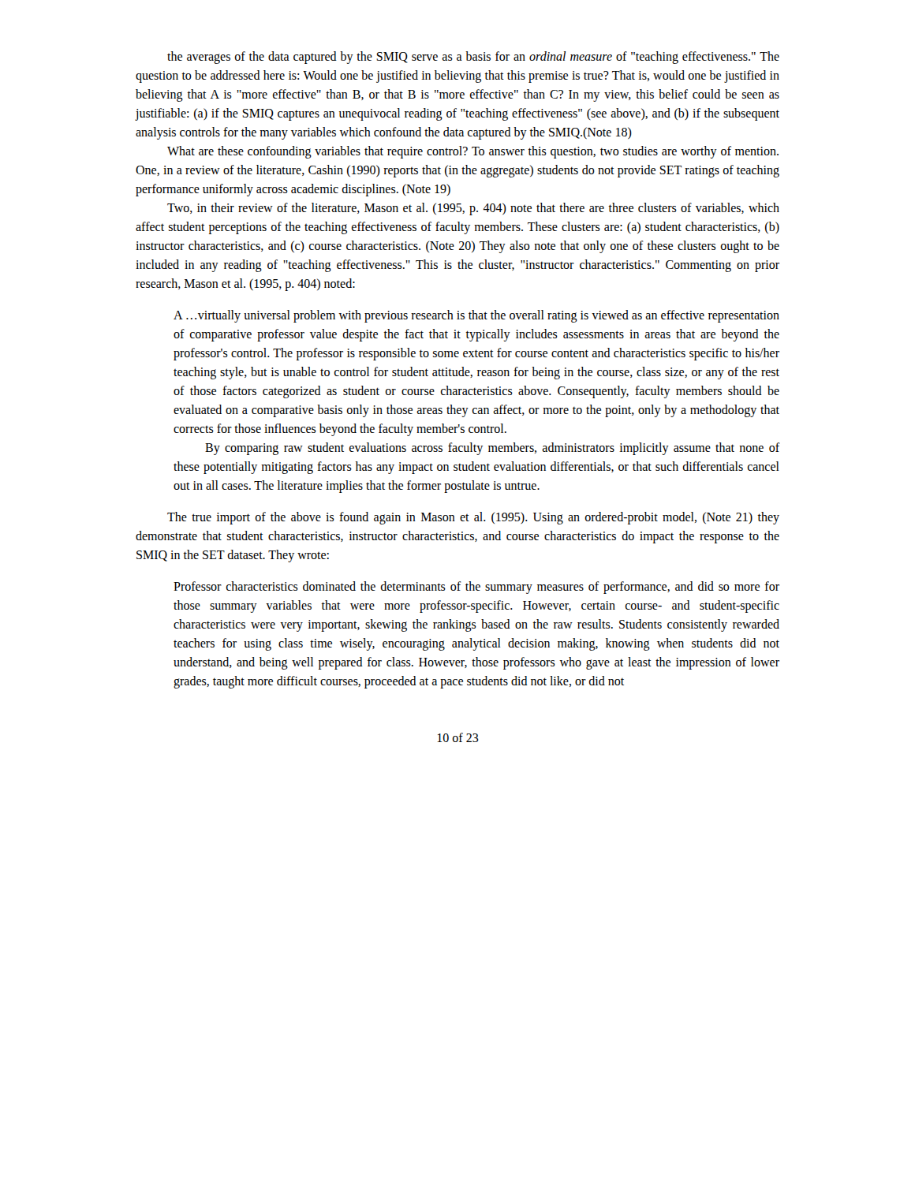the averages of the data captured by the SMIQ serve as a basis for an ordinal measure of "teaching effectiveness." The question to be addressed here is: Would one be justified in believing that this premise is true? That is, would one be justified in believing that A is "more effective" than B, or that B is "more effective" than C? In my view, this belief could be seen as justifiable: (a) if the SMIQ captures an unequivocal reading of "teaching effectiveness" (see above), and (b) if the subsequent analysis controls for the many variables which confound the data captured by the SMIQ.(Note 18)
What are these confounding variables that require control? To answer this question, two studies are worthy of mention. One, in a review of the literature, Cashin (1990) reports that (in the aggregate) students do not provide SET ratings of teaching performance uniformly across academic disciplines. (Note 19)
Two, in their review of the literature, Mason et al. (1995, p. 404) note that there are three clusters of variables, which affect student perceptions of the teaching effectiveness of faculty members. These clusters are: (a) student characteristics, (b) instructor characteristics, and (c) course characteristics. (Note 20) They also note that only one of these clusters ought to be included in any reading of "teaching effectiveness." This is the cluster, "instructor characteristics." Commenting on prior research, Mason et al. (1995, p. 404) noted:
A …virtually universal problem with previous research is that the overall rating is viewed as an effective representation of comparative professor value despite the fact that it typically includes assessments in areas that are beyond the professor's control. The professor is responsible to some extent for course content and characteristics specific to his/her teaching style, but is unable to control for student attitude, reason for being in the course, class size, or any of the rest of those factors categorized as student or course characteristics above. Consequently, faculty members should be evaluated on a comparative basis only in those areas they can affect, or more to the point, only by a methodology that corrects for those influences beyond the faculty member's control.
By comparing raw student evaluations across faculty members, administrators implicitly assume that none of these potentially mitigating factors has any impact on student evaluation differentials, or that such differentials cancel out in all cases. The literature implies that the former postulate is untrue.
The true import of the above is found again in Mason et al. (1995). Using an ordered-probit model, (Note 21) they demonstrate that student characteristics, instructor characteristics, and course characteristics do impact the response to the SMIQ in the SET dataset. They wrote:
Professor characteristics dominated the determinants of the summary measures of performance, and did so more for those summary variables that were more professor-specific. However, certain course- and student-specific characteristics were very important, skewing the rankings based on the raw results. Students consistently rewarded teachers for using class time wisely, encouraging analytical decision making, knowing when students did not understand, and being well prepared for class. However, those professors who gave at least the impression of lower grades, taught more difficult courses, proceeded at a pace students did not like, or did not
10 of 23